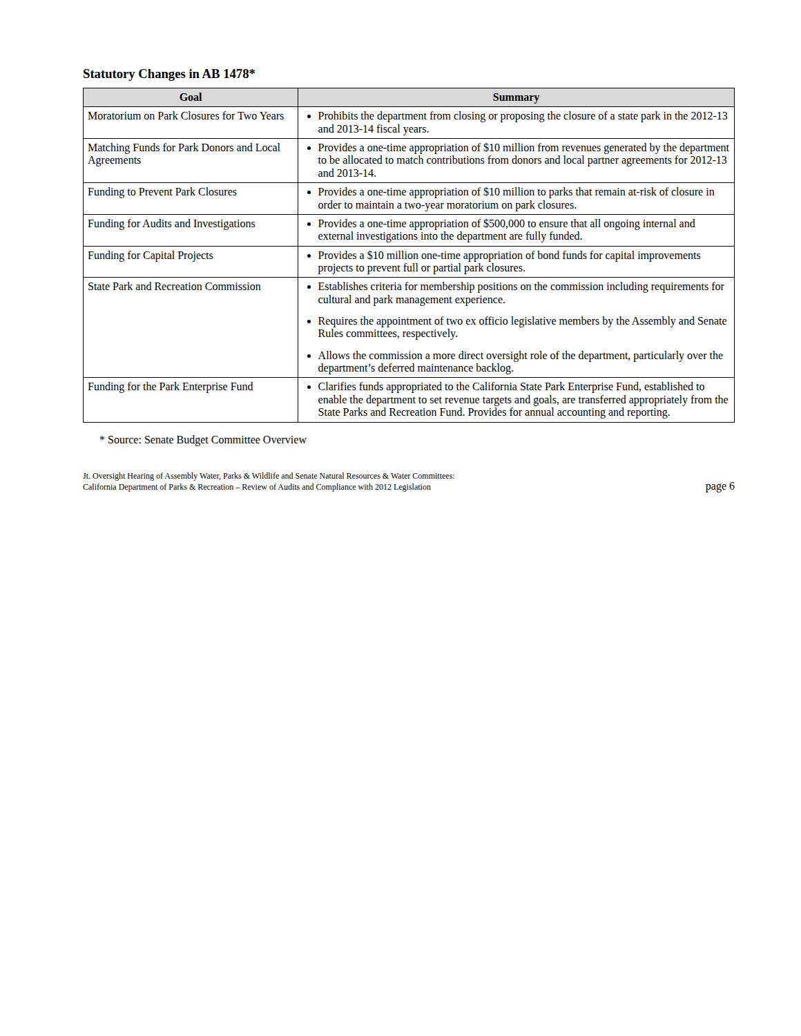Statutory Changes in AB 1478*
| Goal | Summary |
| --- | --- |
| Moratorium on Park Closures for Two Years | Prohibits the department from closing or proposing the closure of a state park in the 2012-13 and 2013-14 fiscal years. |
| Matching Funds for Park Donors and Local Agreements | Provides a one-time appropriation of $10 million from revenues generated by the department to be allocated to match contributions from donors and local partner agreements for 2012-13 and 2013-14. |
| Funding to Prevent Park Closures | Provides a one-time appropriation of $10 million to parks that remain at-risk of closure in order to maintain a two-year moratorium on park closures. |
| Funding for Audits and Investigations | Provides a one-time appropriation of $500,000 to ensure that all ongoing internal and external investigations into the department are fully funded. |
| Funding for Capital Projects | Provides a $10 million one-time appropriation of bond funds for capital improvements projects to prevent full or partial park closures. |
| State Park and Recreation Commission | Establishes criteria for membership positions on the commission including requirements for cultural and park management experience. Requires the appointment of two ex officio legislative members by the Assembly and Senate Rules committees, respectively. Allows the commission a more direct oversight role of the department, particularly over the department’s deferred maintenance backlog. |
| Funding for the Park Enterprise Fund | Clarifies funds appropriated to the California State Park Enterprise Fund, established to enable the department to set revenue targets and goals, are transferred appropriately from the State Parks and Recreation Fund. Provides for annual accounting and reporting. |
* Source: Senate Budget Committee Overview
Jt. Oversight Hearing of Assembly Water, Parks & Wildlife and Senate Natural Resources & Water Committees:
California Department of Parks & Recreation – Review of Audits and Compliance with 2012 Legislation
page 6